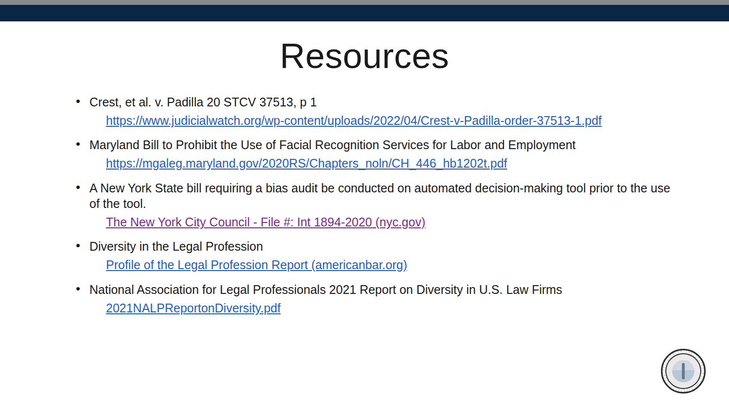Resources
Crest, et al. v. Padilla 20 STCV 37513, p 1
https://www.judicialwatch.org/wp-content/uploads/2022/04/Crest-v-Padilla-order-37513-1.pdf
Maryland Bill to Prohibit the Use of Facial Recognition Services for Labor and Employment
https://mgaleg.maryland.gov/2020RS/Chapters_noln/CH_446_hb1202t.pdf
A New York State bill requiring a bias audit be conducted on automated decision-making tool prior to the use of the tool.
The New York City Council - File #: Int 1894-2020 (nyc.gov)
Diversity in the Legal Profession
Profile of the Legal Profession Report (americanbar.org)
National Association for Legal Professionals 2021 Report on Diversity in U.S. Law Firms
2021NALPReportonDiversity.pdf